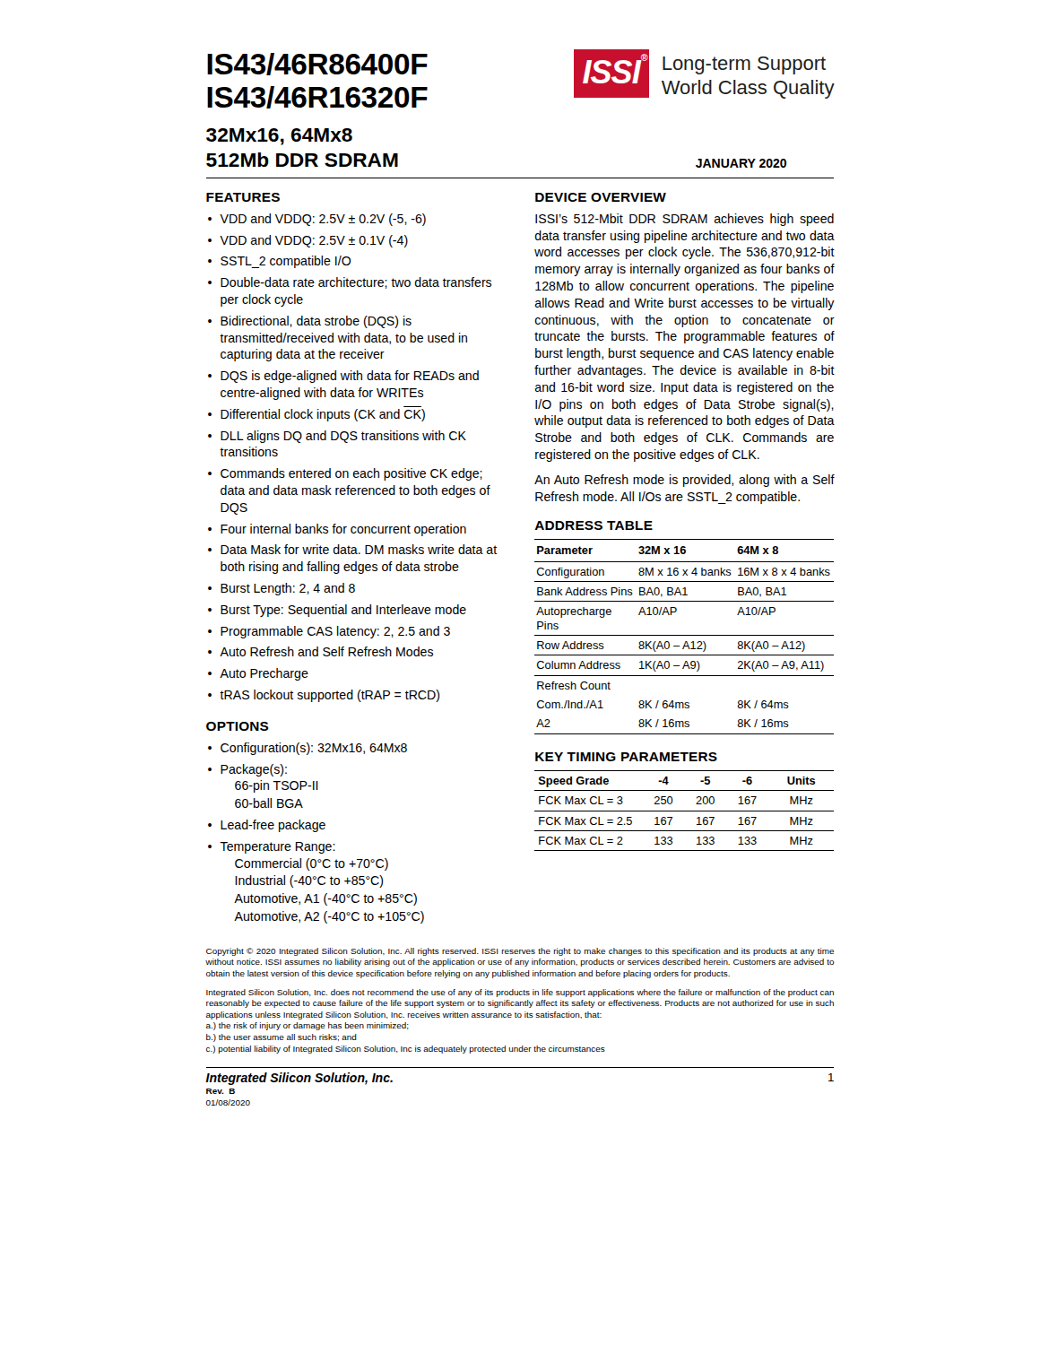IS43/46R86400F
IS43/46R16320F
ISSI®
Long-term Support
World Class Quality
32Mx16, 64Mx8
512Mb DDR SDRAM
JANUARY 2020
FEATURES
VDD and VDDQ: 2.5V ± 0.2V (-5, -6)
VDD and VDDQ: 2.5V ± 0.1V (-4)
SSTL_2 compatible I/O
Double-data rate architecture; two data transfers per clock cycle
Bidirectional, data strobe (DQS) is transmitted/received with data, to be used in capturing data at the receiver
DQS is edge-aligned with data for READs and centre-aligned with data for WRITEs
Differential clock inputs (CK and CK)
DLL aligns DQ and DQS transitions with CK transitions
Commands entered on each positive CK edge; data and data mask referenced to both edges of DQS
Four internal banks for concurrent operation
Data Mask for write data. DM masks write data at both rising and falling edges of data strobe
Burst Length: 2, 4 and 8
Burst Type: Sequential and Interleave mode
Programmable CAS latency: 2, 2.5 and 3
Auto Refresh and Self Refresh Modes
Auto Precharge
tRAS lockout supported (tRAP = tRCD)
OPTIONS
Configuration(s): 32Mx16, 64Mx8
Package(s):
66-pin TSOP-II
60-ball BGA
Lead-free package
Temperature Range:
Commercial (0°C to +70°C)
Industrial (-40°C to +85°C)
Automotive, A1 (-40°C to +85°C)
Automotive, A2 (-40°C to +105°C)
DEVICE OVERVIEW
ISSI’s 512-Mbit DDR SDRAM achieves high speed data transfer using pipeline architecture and two data word accesses per clock cycle. The 536,870,912-bit memory array is internally organized as four banks of 128Mb to allow concurrent operations. The pipeline allows Read and Write burst accesses to be virtually continuous, with the option to concatenate or truncate the bursts. The programmable features of burst length, burst sequence and CAS latency enable further advantages. The device is available in 8-bit and 16-bit word size. Input data is registered on the I/O pins on both edges of Data Strobe signal(s), while output data is referenced to both edges of Data Strobe and both edges of CLK. Commands are registered on the positive edges of CLK.
An Auto Refresh mode is provided, along with a Self Refresh mode. All I/Os are SSTL_2 compatible.
ADDRESS TABLE
| Parameter | 32M x 16 | 64M x 8 |
| --- | --- | --- |
| Configuration | 8M x 16 x 4 banks | 16M x 8 x 4 banks |
| Bank Address Pins | BA0, BA1 | BA0, BA1 |
| Autoprecharge Pins | A10/AP | A10/AP |
| Row Address | 8K(A0 – A12) | 8K(A0 – A12) |
| Column Address | 1K(A0 – A9) | 2K(A0 – A9, A11) |
| Refresh Count | | |
| Com./Ind./A1 | 8K / 64ms | 8K / 64ms |
| A2 | 8K / 16ms | 8K / 16ms |
KEY TIMING PARAMETERS
| Speed Grade | -4 | -5 | -6 | Units |
| --- | --- | --- | --- | --- |
| F CK Max CL = 3 | 250 | 200 | 167 | MHz |
| F CK Max CL = 2.5 | 167 | 167 | 167 | MHz |
| F CK Max CL = 2 | 133 | 133 | 133 | MHz |
Copyright © 2020 Integrated Silicon Solution, Inc. All rights reserved. ISSI reserves the right to make changes to this specification and its products at any time without notice. ISSI assumes no liability arising out of the application or use of any information, products or services described herein. Customers are advised to obtain the latest version of this device specification before relying on any published information and before placing orders for products.
Integrated Silicon Solution, Inc. does not recommend the use of any of its products in life support applications where the failure or malfunction of the product can reasonably be expected to cause failure of the life support system or to significantly affect its safety or effectiveness. Products are not authorized for use in such applications unless Integrated Silicon Solution, Inc. receives written assurance to its satisfaction, that:
a.) the risk of injury or damage has been minimized;
b.) the user assume all such risks; and
c.) potential liability of Integrated Silicon Solution, Inc is adequately protected under the circumstances
Integrated Silicon Solution, Inc.
Rev. B
01/08/2020
1